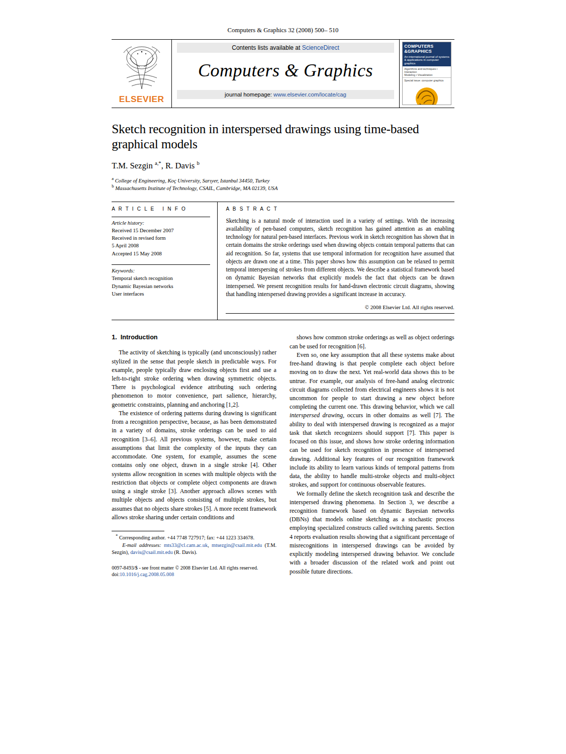Computers & Graphics 32 (2008) 500– 510
ELSEVIER
Contents lists available at ScienceDirect
Computers & Graphics
journal homepage: www.elsevier.com/locate/cag
COMPUTERS
&GRAPHICS
An international journal of systems
& applications in computer graphics
Algorithms and techniques • Interaction
Modeling • Visualization
Special issue: computer graphics
Sketch recognition in interspersed drawings using time-based
graphical models
T.M. Sezgin a,*, R. Davis b
a College of Engineering, Koç University, Sarıyer, Istanbul 34450, Turkey
b Massachusetts Institute of Technology, CSAIL, Cambridge, MA 02139, USA
a r t i c l e i n f o
Article history:
Received 15 December 2007
Received in revised form
5 April 2008
Accepted 15 May 2008
Keywords:
Temporal sketch recognition
Dynamic Bayesian networks
User interfaces
a b s t r a c t
Sketching is a natural mode of interaction used in a variety of settings. With the increasing availability of pen-based computers, sketch recognition has gained attention as an enabling technology for natural pen-based interfaces. Previous work in sketch recognition has shown that in certain domains the stroke orderings used when drawing objects contain temporal patterns that can aid recognition. So far, systems that use temporal information for recognition have assumed that objects are drawn one at a time. This paper shows how this assumption can be relaxed to permit temporal interspersing of strokes from different objects. We describe a statistical framework based on dynamic Bayesian networks that explicitly models the fact that objects can be drawn interspersed. We present recognition results for hand-drawn electronic circuit diagrams, showing that handling interspersed drawing provides a significant increase in accuracy.
© 2008 Elsevier Ltd. All rights reserved.
1. Introduction
The activity of sketching is typically (and unconsciously) rather stylized in the sense that people sketch in predictable ways. For example, people typically draw enclosing objects first and use a left-to-right stroke ordering when drawing symmetric objects. There is psychological evidence attributing such ordering phenomenon to motor convenience, part salience, hierarchy, geometric constraints, planning and anchoring [1,2].
The existence of ordering patterns during drawing is significant from a recognition perspective, because, as has been demonstrated in a variety of domains, stroke orderings can be used to aid recognition [3–6]. All previous systems, however, make certain assumptions that limit the complexity of the inputs they can accommodate. One system, for example, assumes the scene contains only one object, drawn in a single stroke [4]. Other systems allow recognition in scenes with multiple objects with the restriction that objects or complete object components are drawn using a single stroke [3]. Another approach allows scenes with multiple objects and objects consisting of multiple strokes, but assumes that no objects share strokes [5]. A more recent framework allows stroke sharing under certain conditions and
* Corresponding author. +44 7748 727917; fax: +44 1223 334678.
E-mail addresses: mts33@cl.cam.ac.uk, mtsezgin@csail.mit.edu (T.M. Sezgin), davis@csail.mit.edu (R. Davis).
0097-8493/$ - see front matter © 2008 Elsevier Ltd. All rights reserved.
doi:10.1016/j.cag.2008.05.008
shows how common stroke orderings as well as object orderings can be used for recognition [6].
Even so, one key assumption that all these systems make about free-hand drawing is that people complete each object before moving on to draw the next. Yet real-world data shows this to be untrue. For example, our analysis of free-hand analog electronic circuit diagrams collected from electrical engineers shows it is not uncommon for people to start drawing a new object before completing the current one. This drawing behavior, which we call interspersed drawing, occurs in other domains as well [7]. The ability to deal with interspersed drawing is recognized as a major task that sketch recognizers should support [7]. This paper is focused on this issue, and shows how stroke ordering information can be used for sketch recognition in presence of interspersed drawing. Additional key features of our recognition framework include its ability to learn various kinds of temporal patterns from data, the ability to handle multi-stroke objects and multi-object strokes, and support for continuous observable features.
We formally define the sketch recognition task and describe the interspersed drawing phenomena. In Section 3, we describe a recognition framework based on dynamic Bayesian networks (DBNs) that models online sketching as a stochastic process employing specialized constructs called switching parents. Section 4 reports evaluation results showing that a significant percentage of misrecognitions in interspersed drawings can be avoided by explicitly modeling interspersed drawing behavior. We conclude with a broader discussion of the related work and point out possible future directions.